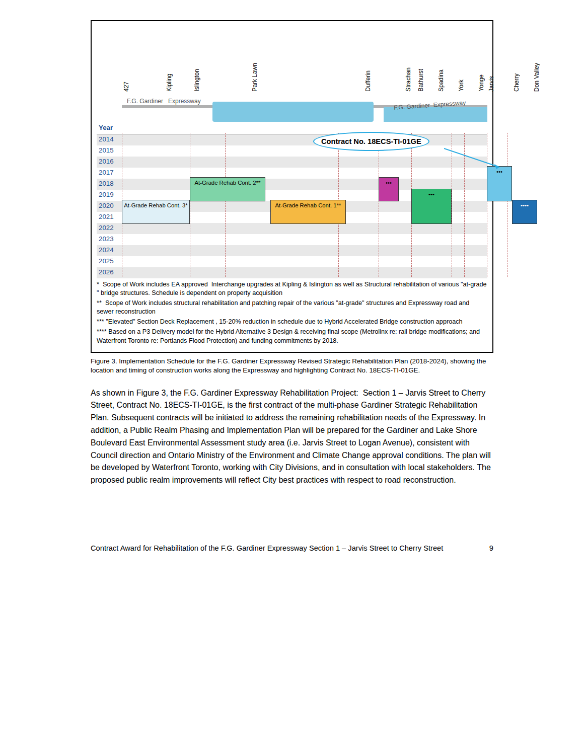427 Kipling Islington Park Lawn Dufferin Strachan Bathurst Spadina York Yonge Jarvis Cherry Don Valley
F.G. Gardiner Expressway F.G. Gardiner Expressway
Year
2014
2015
2016
2017
2018
2019
2020
2021
2022
2023
2024
2025
2026
At-Grade Rehab Cont. 2**
•••
•••
At-Grade Rehab Cont. 3*
At-Grade Rehab Cont. 1**
•••
••••
Contract No. 18ECS-TI-01GE
* Scope of Work includes EA approved Interchange upgrades at Kipling & Islington as well as Structural rehabilitation of various "at-grade " bridge structures. Schedule is dependent on property acquisition
** Scope of Work includes structural rehabilitation and patching repair of the various "at-grade" structures and Expressway road and sewer reconstruction
*** "Elevated" Section Deck Replacement , 15-20% reduction in schedule due to Hybrid Accelerated Bridge construction approach
**** Based on a P3 Delivery model for the Hybrid Alternative 3 Design & receiving final scope (Metrolinx re: rail bridge modifications; and Waterfront Toronto re: Portlands Flood Protection) and funding commitments by 2018.
Figure 3. Implementation Schedule for the F.G. Gardiner Expressway Revised Strategic Rehabilitation Plan (2018-2024), showing the location and timing of construction works along the Expressway and highlighting Contract No. 18ECS-TI-01GE.
As shown in Figure 3, the F.G. Gardiner Expressway Rehabilitation Project: Section 1 – Jarvis Street to Cherry Street, Contract No. 18ECS-TI-01GE, is the first contract of the multi-phase Gardiner Strategic Rehabilitation Plan. Subsequent contracts will be initiated to address the remaining rehabilitation needs of the Expressway. In addition, a Public Realm Phasing and Implementation Plan will be prepared for the Gardiner and Lake Shore Boulevard East Environmental Assessment study area (i.e. Jarvis Street to Logan Avenue), consistent with Council direction and Ontario Ministry of the Environment and Climate Change approval conditions. The plan will be developed by Waterfront Toronto, working with City Divisions, and in consultation with local stakeholders. The proposed public realm improvements will reflect City best practices with respect to road reconstruction.
Contract Award for Rehabilitation of the F.G. Gardiner Expressway Section 1 – Jarvis Street to Cherry Street
9